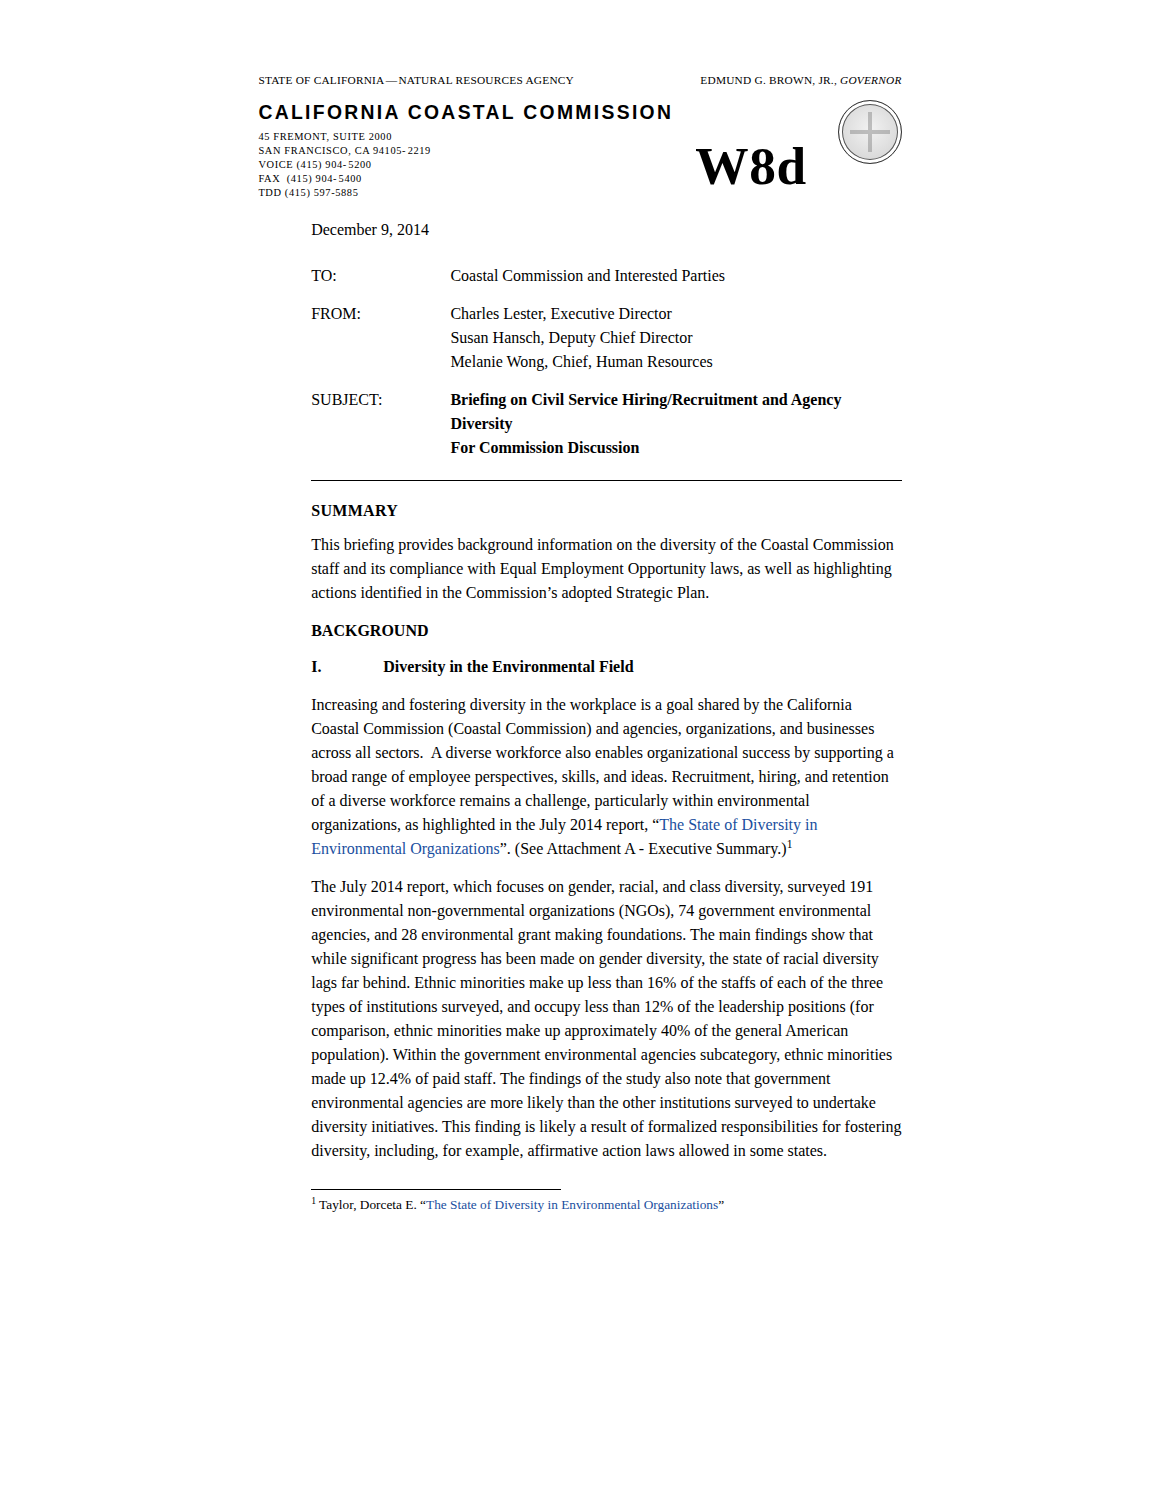State of California — Natural Resources Agency
Edmund G. Brown, Jr., Governor
CALIFORNIA COASTAL COMMISSION
45 Fremont, Suite 2000
San Francisco, CA 94105- 2219
Voice (415) 904- 5200
Fax (415) 904- 5400
TDD (415) 597-5885
W8d
December 9, 2014
| TO: | Coastal Commission and Interested Parties |
| FROM: | Charles Lester, Executive Director Susan Hansch, Deputy Chief Director Melanie Wong, Chief, Human Resources |
| SUBJECT: | Briefing on Civil Service Hiring/Recruitment and Agency Diversity For Commission Discussion |
SUMMARY
This briefing provides background information on the diversity of the Coastal Commission staff and its compliance with Equal Employment Opportunity laws, as well as highlighting actions identified in the Commission’s adopted Strategic Plan.
BACKGROUND
I. Diversity in the Environmental Field
Increasing and fostering diversity in the workplace is a goal shared by the California Coastal Commission (Coastal Commission) and agencies, organizations, and businesses across all sectors. A diverse workforce also enables organizational success by supporting a broad range of employee perspectives, skills, and ideas. Recruitment, hiring, and retention of a diverse workforce remains a challenge, particularly within environmental organizations, as highlighted in the July 2014 report, “The State of Diversity in Environmental Organizations”. (See Attachment A - Executive Summary.)1
The July 2014 report, which focuses on gender, racial, and class diversity, surveyed 191 environmental non-governmental organizations (NGOs), 74 government environmental agencies, and 28 environmental grant making foundations. The main findings show that while significant progress has been made on gender diversity, the state of racial diversity lags far behind. Ethnic minorities make up less than 16% of the staffs of each of the three types of institutions surveyed, and occupy less than 12% of the leadership positions (for comparison, ethnic minorities make up approximately 40% of the general American population). Within the government environmental agencies subcategory, ethnic minorities made up 12.4% of paid staff. The findings of the study also note that government environmental agencies are more likely than the other institutions surveyed to undertake diversity initiatives. This finding is likely a result of formalized responsibilities for fostering diversity, including, for example, affirmative action laws allowed in some states.
1 Taylor, Dorceta E. “The State of Diversity in Environmental Organizations”